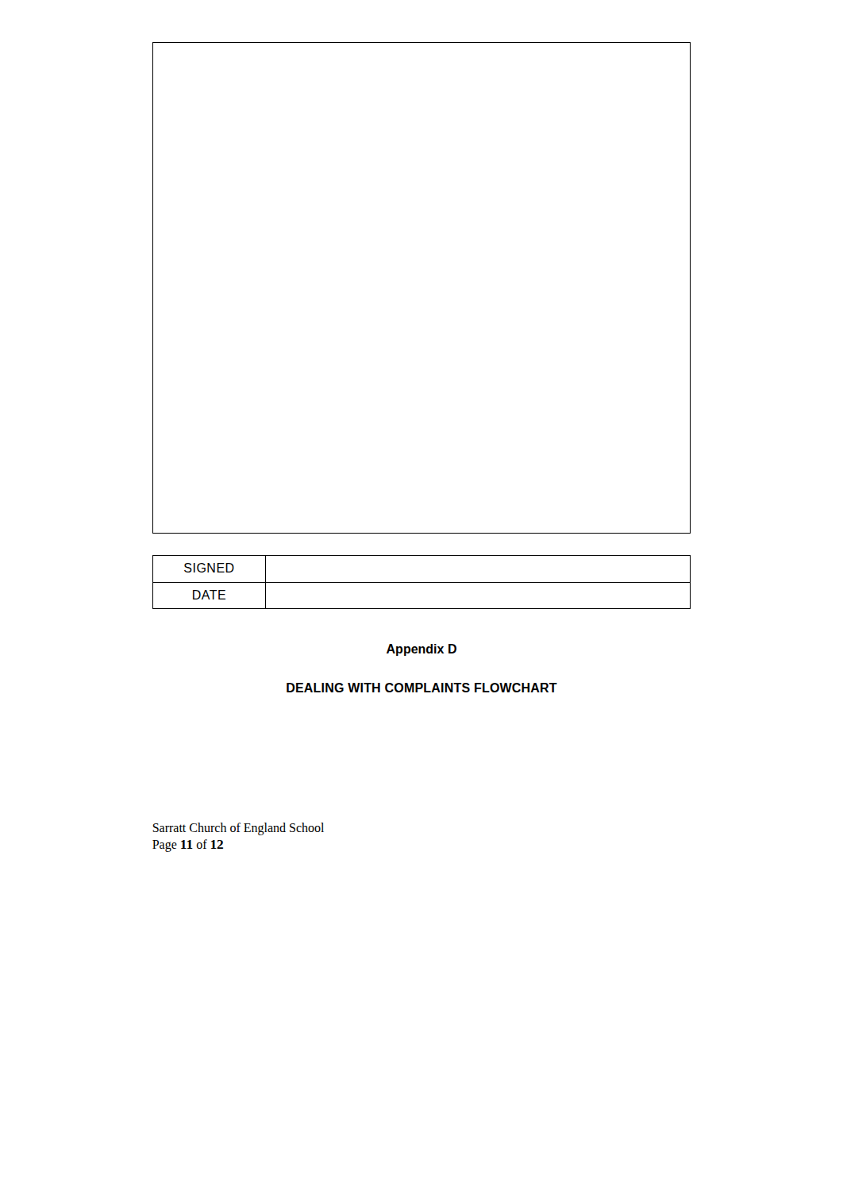| SIGNED | |
| DATE | |
Appendix D
DEALING WITH COMPLAINTS FLOWCHART
Sarratt Church of England School
Page 11 of 12